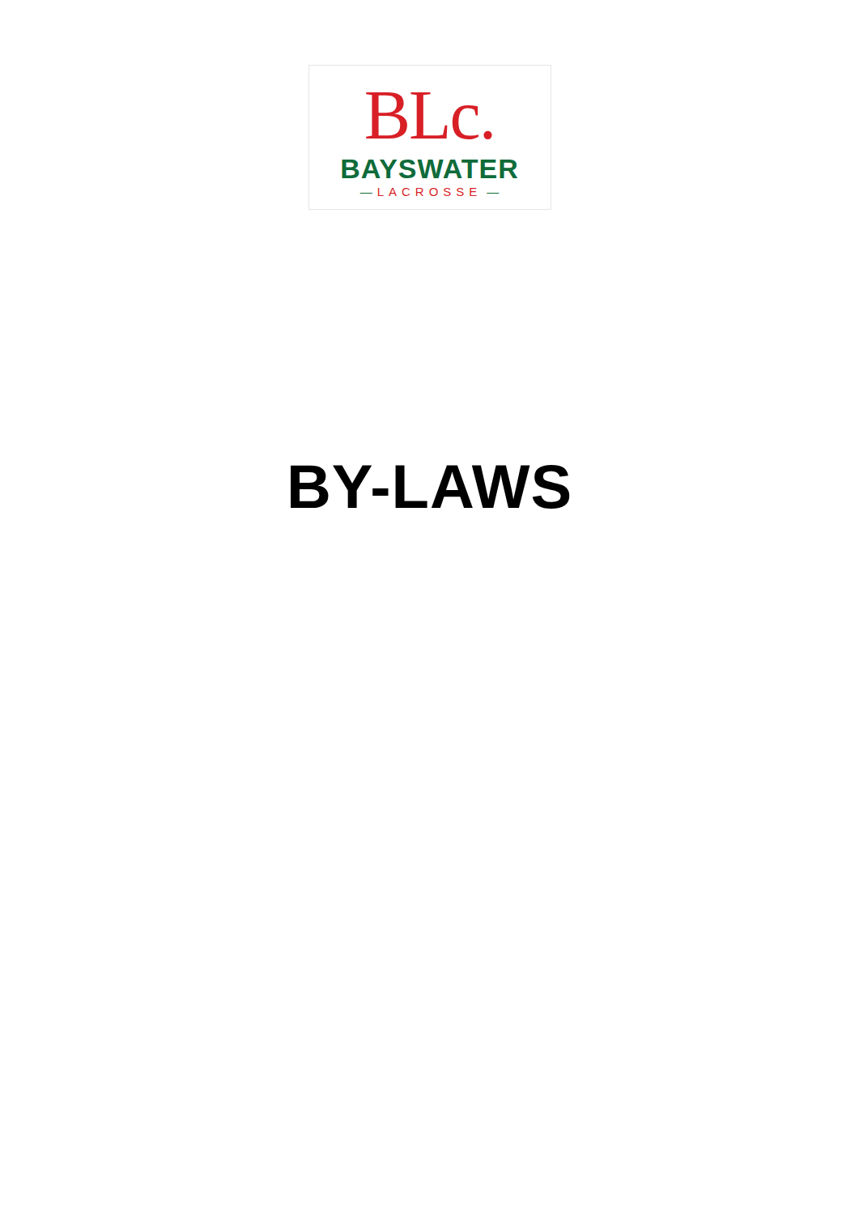BLc.
BAYSWATER
LACROSSE
BY-LAWS